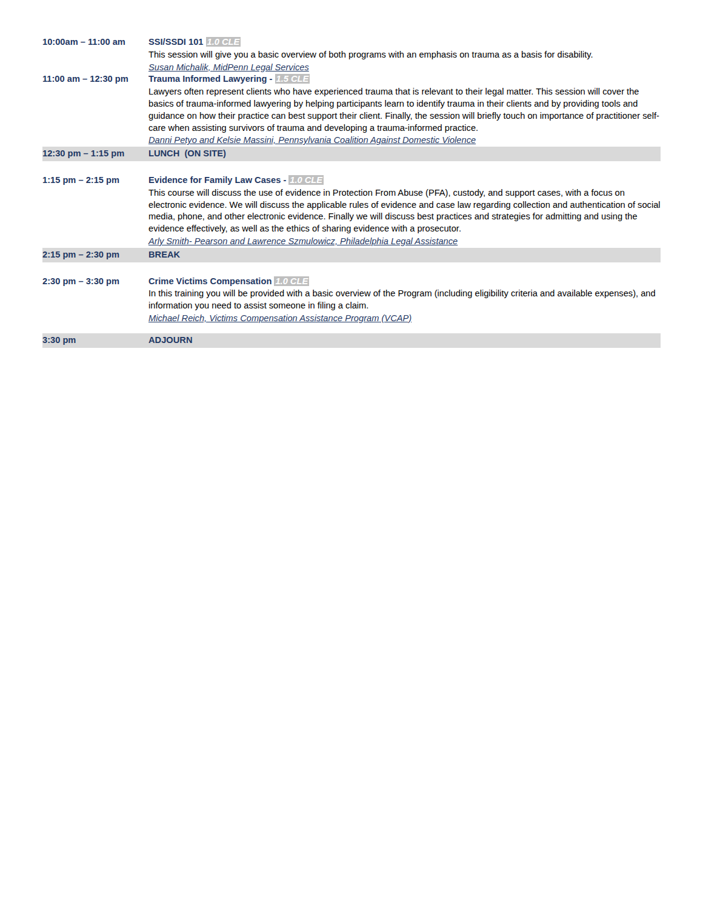| 10:00am – 11:00 am | SSI/SSDI 101 1.0 CLE This session will give you a basic overview of both programs with an emphasis on trauma as a basis for disability. Susan Michalik, MidPenn Legal Services |
| 11:00 am – 12:30 pm | Trauma Informed Lawyering - 1.5 CLE Lawyers often represent clients who have experienced trauma that is relevant to their legal matter. This session will cover the basics of trauma-informed lawyering by helping participants learn to identify trauma in their clients and by providing tools and guidance on how their practice can best support their client. Finally, the session will briefly touch on importance of practitioner self-care when assisting survivors of trauma and developing a trauma-informed practice. Danni Petyo and Kelsie Massini, Pennsylvania Coalition Against Domestic Violence |
| 12:30 pm – 1:15 pm | LUNCH (ON SITE) |
| 1:15 pm – 2:15 pm | Evidence for Family Law Cases - 1.0 CLE This course will discuss the use of evidence in Protection From Abuse (PFA), custody, and support cases, with a focus on electronic evidence. We will discuss the applicable rules of evidence and case law regarding collection and authentication of social media, phone, and other electronic evidence. Finally we will discuss best practices and strategies for admitting and using the evidence effectively, as well as the ethics of sharing evidence with a prosecutor. Arly Smith- Pearson and Lawrence Szmulowicz, Philadelphia Legal Assistance |
| 2:15 pm – 2:30 pm | BREAK |
| 2:30 pm – 3:30 pm | Crime Victims Compensation 1.0 CLE In this training you will be provided with a basic overview of the Program (including eligibility criteria and available expenses), and information you need to assist someone in filing a claim. Michael Reich, Victims Compensation Assistance Program (VCAP) |
| 3:30 pm | ADJOURN |